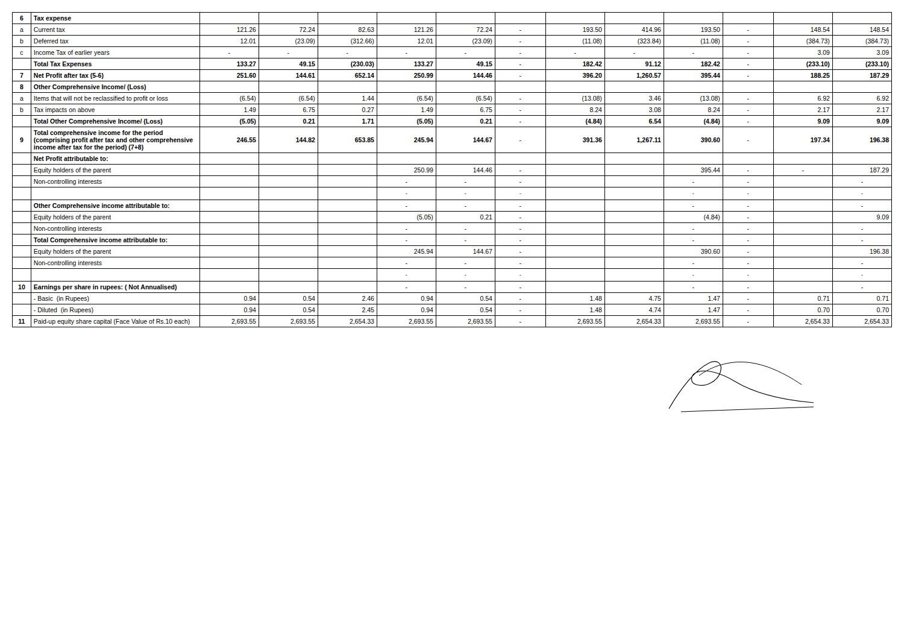| 6 | Tax expense | | | | | | | | | | | | |
| a | Current tax | 121.26 | 72.24 | 82.63 | 121.26 | 72.24 | - | 193.50 | 414.96 | 193.50 | - | 148.54 | 148.54 |
| b | Deferred tax | 12.01 | (23.09) | (312.66) | 12.01 | (23.09) | - | (11.08) | (323.84) | (11.08) | - | (384.73) | (384.73) |
| c | Income Tax of earlier years | - | - | - | - | - | - | - | - | - | - | 3.09 | 3.09 |
| | Total Tax Expenses | 133.27 | 49.15 | (230.03) | 133.27 | 49.15 | - | 182.42 | 91.12 | 182.42 | - | (233.10) | (233.10) |
| 7 | Net Profit after tax (5-6) | 251.60 | 144.61 | 652.14 | 250.99 | 144.46 | - | 396.20 | 1,260.57 | 395.44 | - | 188.25 | 187.29 |
| 8 | Other Comprehensive Income/ (Loss) | | | | | | | | | | | | |
| a | Items that will not be reclassified to profit or loss | (6.54) | (6.54) | 1.44 | (6.54) | (6.54) | - | (13.08) | 3.46 | (13.08) | - | 6.92 | 6.92 |
| b | Tax impacts on above | 1.49 | 6.75 | 0.27 | 1.49 | 6.75 | - | 8.24 | 3.08 | 8.24 | - | 2.17 | 2.17 |
| | Total Other Comprehensive Income/ (Loss) | (5.05) | 0.21 | 1.71 | (5.05) | 0.21 | - | (4.84) | 6.54 | (4.84) | - | 9.09 | 9.09 |
| 9 | Total comprehensive income for the period (comprising profit after tax and other comprehensive income after tax for the period) (7+8) | 246.55 | 144.82 | 653.85 | 245.94 | 144.67 | - | 391.36 | 1,267.11 | 390.60 | - | 197.34 | 196.38 |
| | Net Profit attributable to: | | | | | | | | | | | | |
| | Equity holders of the parent | | | | 250.99 | 144.46 | - | | | 395.44 | - | - | 187.29 |
| | Non-controlling interests | | | | - | - | - | | | - | - | | - |
| | | | | | - | - | - | | | - | - | | - |
| | Other Comprehensive income attributable to: | | | | - | - | - | | | - | - | | - |
| | Equity holders of the parent | | | | (5.05) | 0.21 | - | | | (4.84) | - | | 9.09 |
| | Non-controlling interests | | | | - | - | - | | | - | - | | - |
| | Total Comprehensive income attributable to: | | | | - | - | - | | | - | - | | - |
| | Equity holders of the parent | | | | 245.94 | 144.67 | - | | | 390.60 | - | | 196.38 |
| | Non-controlling interests | | | | - | - | - | | | - | - | | - |
| | | | | | - | - | - | | | - | - | | - |
| 10 | Earnings per share in rupees: ( Not Annualised) | | | | - | - | - | | | - | - | | - |
| | - Basic (in Rupees) | 0.94 | 0.54 | 2.46 | 0.94 | 0.54 | - | 1.48 | 4.75 | 1.47 | - | 0.71 | 0.71 |
| | - Diluted (in Rupees) | 0.94 | 0.54 | 2.45 | 0.94 | 0.54 | - | 1.48 | 4.74 | 1.47 | - | 0.70 | 0.70 |
| 11 | Paid-up equity share capital (Face Value of Rs.10 each) | 2,693.55 | 2,693.55 | 2,654.33 | 2,693.55 | 2,693.55 | - | 2,693.55 | 2,654.33 | 2,693.55 | - | 2,654.33 | 2,654.33 |